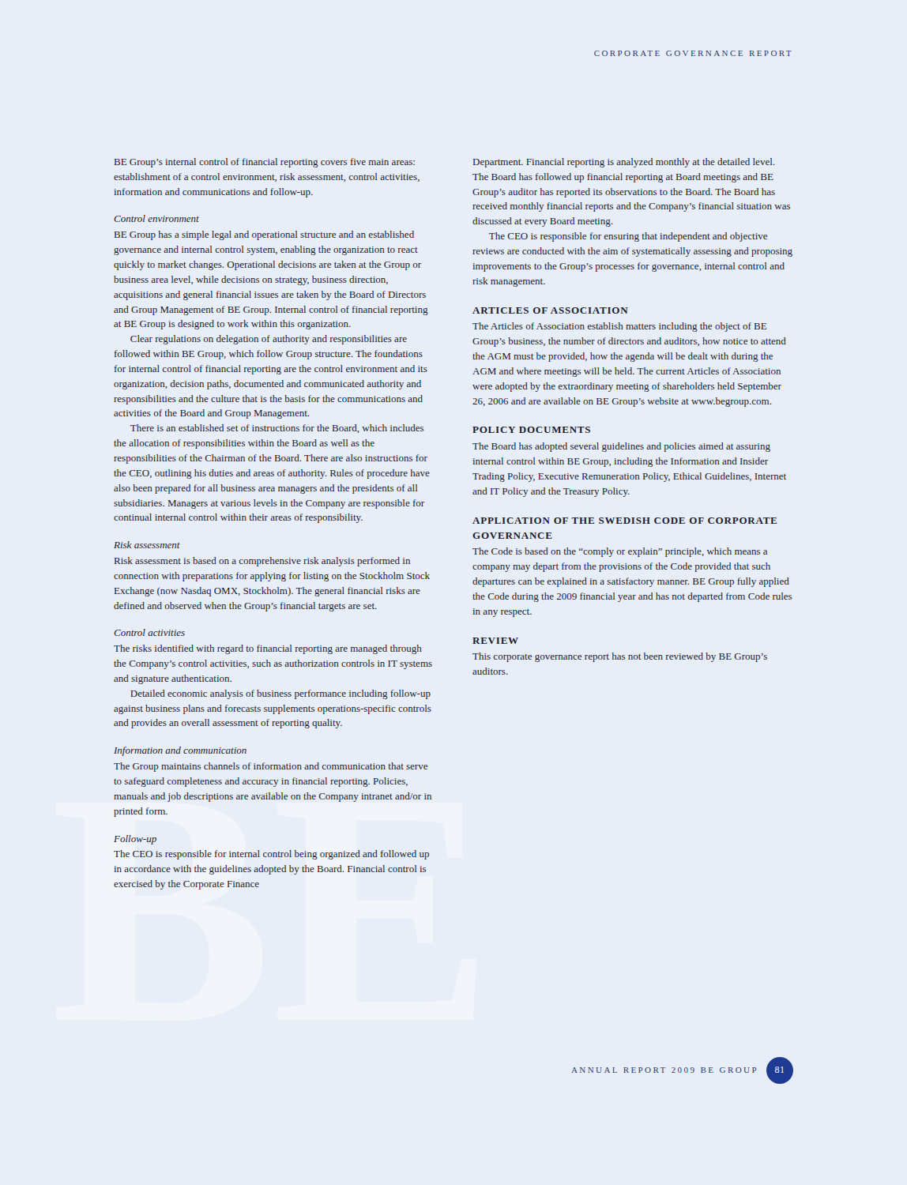BE
Corporate Governance Report
BE Group’s internal control of financial reporting covers five main areas: establishment of a control environment, risk assessment, control activities, information and communications and follow-up.
Control environment
BE Group has a simple legal and operational structure and an established governance and internal control system, enabling the organization to react quickly to market changes. Operational decisions are taken at the Group or business area level, while decisions on strategy, business direction, acquisitions and general financial issues are taken by the Board of Directors and Group Management of BE Group. Internal control of financial reporting at BE Group is designed to work within this organization.
Clear regulations on delegation of authority and responsibilities are followed within BE Group, which follow Group structure. The foundations for internal control of financial reporting are the control environment and its organization, decision paths, documented and communicated authority and responsibilities and the culture that is the basis for the communications and activities of the Board and Group Management.
There is an established set of instructions for the Board, which includes the allocation of responsibilities within the Board as well as the responsibilities of the Chairman of the Board. There are also instructions for the CEO, outlining his duties and areas of authority. Rules of procedure have also been prepared for all business area managers and the presidents of all subsidiaries. Managers at various levels in the Company are responsible for continual internal control within their areas of responsibility.
Risk assessment
Risk assessment is based on a comprehensive risk analysis performed in connection with preparations for applying for listing on the Stockholm Stock Exchange (now Nasdaq OMX, Stockholm). The general financial risks are defined and observed when the Group’s financial targets are set.
Control activities
The risks identified with regard to financial reporting are managed through the Company’s control activities, such as authorization controls in IT systems and signature authentication.
Detailed economic analysis of business performance including follow-up against business plans and forecasts supplements operations-specific controls and provides an overall assessment of reporting quality.
Information and communication
The Group maintains channels of information and communication that serve to safeguard completeness and accuracy in financial reporting. Policies, manuals and job descriptions are available on the Company intranet and/or in printed form.
Follow-up
The CEO is responsible for internal control being organized and followed up in accordance with the guidelines adopted by the Board. Financial control is exercised by the Corporate Finance
Department. Financial reporting is analyzed monthly at the detailed level. The Board has followed up financial reporting at Board meetings and BE Group’s auditor has reported its observations to the Board. The Board has received monthly financial reports and the Company’s financial situation was discussed at every Board meeting.
The CEO is responsible for ensuring that independent and objective reviews are conducted with the aim of systematically assessing and proposing improvements to the Group’s processes for governance, internal control and risk management.
Articles of Association
The Articles of Association establish matters including the object of BE Group’s business, the number of directors and auditors, how notice to attend the AGM must be provided, how the agenda will be dealt with during the AGM and where meetings will be held. The current Articles of Association were adopted by the extraordinary meeting of shareholders held September 26, 2006 and are available on BE Group’s website at www.begroup.com.
Policy documents
The Board has adopted several guidelines and policies aimed at assuring internal control within BE Group, including the Information and Insider Trading Policy, Executive Remuneration Policy, Ethical Guidelines, Internet and IT Policy and the Treasury Policy.
Application of the Swedish Code of Corporate Governance
The Code is based on the “comply or explain” principle, which means a company may depart from the provisions of the Code provided that such departures can be explained in a satisfactory manner. BE Group fully applied the Code during the 2009 financial year and has not departed from Code rules in any respect.
Review
This corporate governance report has not been reviewed by BE Group’s auditors.
Annual Report 2009 BE Group 81